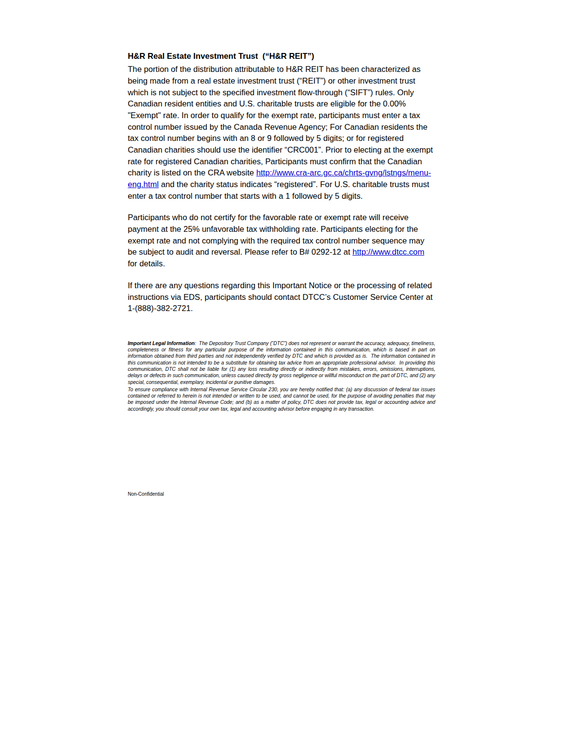H&R Real Estate Investment Trust (“H&R REIT”)
The portion of the distribution attributable to H&R REIT has been characterized as being made from a real estate investment trust (“REIT”) or other investment trust which is not subject to the specified investment flow-through (“SIFT”) rules. Only Canadian resident entities and U.S. charitable trusts are eligible for the 0.00% "Exempt" rate. In order to qualify for the exempt rate, participants must enter a tax control number issued by the Canada Revenue Agency; For Canadian residents the tax control number begins with an 8 or 9 followed by 5 digits; or for registered Canadian charities should use the identifier “CRC001”. Prior to electing at the exempt rate for registered Canadian charities, Participants must confirm that the Canadian charity is listed on the CRA website http://www.cra-arc.gc.ca/chrts-gvng/lstngs/menu-eng.html and the charity status indicates “registered”. For U.S. charitable trusts must enter a tax control number that starts with a 1 followed by 5 digits.
Participants who do not certify for the favorable rate or exempt rate will receive payment at the 25% unfavorable tax withholding rate. Participants electing for the exempt rate and not complying with the required tax control number sequence may be subject to audit and reversal. Please refer to B# 0292-12 at http://www.dtcc.com for details.
If there are any questions regarding this Important Notice or the processing of related instructions via EDS, participants should contact DTCC’s Customer Service Center at 1-(888)-382-2721.
Important Legal Information: The Depository Trust Company (“DTC”) does not represent or warrant the accuracy, adequacy, timeliness, completeness or fitness for any particular purpose of the information contained in this communication, which is based in part on information obtained from third parties and not independently verified by DTC and which is provided as is. The information contained in this communication is not intended to be a substitute for obtaining tax advice from an appropriate professional advisor. In providing this communication, DTC shall not be liable for (1) any loss resulting directly or indirectly from mistakes, errors, omissions, interruptions, delays or defects in such communication, unless caused directly by gross negligence or willful misconduct on the part of DTC, and (2) any special, consequential, exemplary, incidental or punitive damages.
To ensure compliance with Internal Revenue Service Circular 230, you are hereby notified that: (a) any discussion of federal tax issues contained or referred to herein is not intended or written to be used, and cannot be used, for the purpose of avoiding penalties that may be imposed under the Internal Revenue Code; and (b) as a matter of policy, DTC does not provide tax, legal or accounting advice and accordingly, you should consult your own tax, legal and accounting advisor before engaging in any transaction.
Non-Confidential